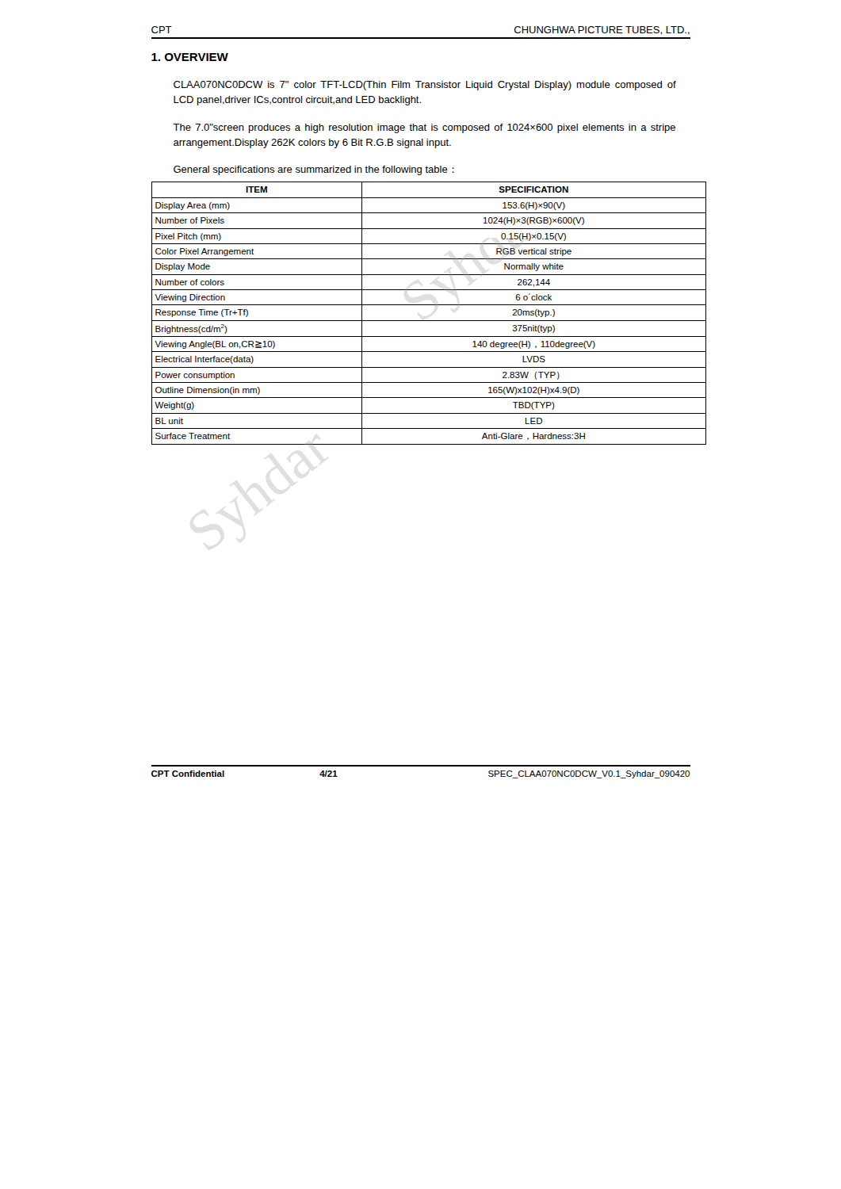CPT
CHUNGHWA PICTURE TUBES, LTD.,
1. OVERVIEW
CLAA070NC0DCW is 7" color TFT-LCD(Thin Film Transistor Liquid Crystal Display) module composed of LCD panel,driver ICs,control circuit,and LED backlight.
The 7.0"screen produces a high resolution image that is composed of 1024×600 pixel elements in a stripe arrangement.Display 262K colors by 6 Bit R.G.B signal input.
General specifications are summarized in the following table：
| ITEM | SPECIFICATION |
| --- | --- |
| Display Area (mm) | 153.6(H)×90(V) |
| Number of Pixels | 1024(H)×3(RGB)×600(V) |
| Pixel Pitch (mm) | 0.15(H)×0.15(V) |
| Color Pixel Arrangement | RGB vertical stripe |
| Display Mode | Normally white |
| Number of colors | 262,144 |
| Viewing Direction | 6 o´clock |
| Response Time (Tr+Tf) | 20ms(typ.) |
| Brightness(cd/m 2 ) | 375nit(typ) |
| Viewing Angle(BL on,CR≧10) | 140 degree(H)，110degree(V) |
| Electrical Interface(data) | LVDS |
| Power consumption | 2.83W（TYP） |
| Outline Dimension(in mm) | 165(W)x102(H)x4.9(D) |
| Weight(g) | TBD(TYP) |
| BL unit | LED |
| Surface Treatment | Anti-Glare，Hardness:3H |
Syhdar Only Confidential Syhdar
CPT Confidential
4/21
SPEC_CLAA070NC0DCW_V0.1_Syhdar_090420